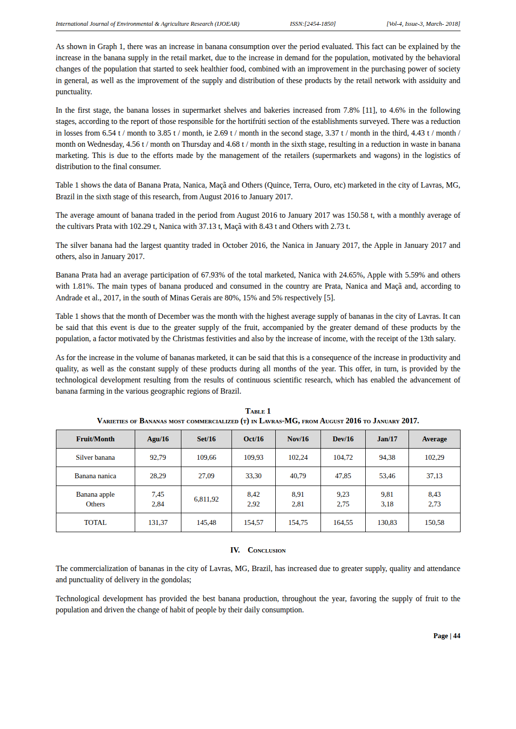International Journal of Environmental & Agriculture Research (IJOEAR) ISSN:[2454-1850] [Vol-4, Issue-3, March- 2018]
As shown in Graph 1, there was an increase in banana consumption over the period evaluated. This fact can be explained by the increase in the banana supply in the retail market, due to the increase in demand for the population, motivated by the behavioral changes of the population that started to seek healthier food, combined with an improvement in the purchasing power of society in general, as well as the improvement of the supply and distribution of these products by the retail network with assiduity and punctuality.
In the first stage, the banana losses in supermarket shelves and bakeries increased from 7.8% [11], to 4.6% in the following stages, according to the report of those responsible for the hortifrúti section of the establishments surveyed. There was a reduction in losses from 6.54 t / month to 3.85 t / month, ie 2.69 t / month in the second stage, 3.37 t / month in the third, 4.43 t / month / month on Wednesday, 4.56 t / month on Thursday and 4.68 t / month in the sixth stage, resulting in a reduction in waste in banana marketing. This is due to the efforts made by the management of the retailers (supermarkets and wagons) in the logistics of distribution to the final consumer.
Table 1 shows the data of Banana Prata, Nanica, Maçã and Others (Quince, Terra, Ouro, etc) marketed in the city of Lavras, MG, Brazil in the sixth stage of this research, from August 2016 to January 2017.
The average amount of banana traded in the period from August 2016 to January 2017 was 150.58 t, with a monthly average of the cultivars Prata with 102.29 t, Nanica with 37.13 t, Maçã with 8.43 t and Others with 2.73 t.
The silver banana had the largest quantity traded in October 2016, the Nanica in January 2017, the Apple in January 2017 and others, also in January 2017.
Banana Prata had an average participation of 67.93% of the total marketed, Nanica with 24.65%, Apple with 5.59% and others with 1.81%. The main types of banana produced and consumed in the country are Prata, Nanica and Maçã and, according to Andrade et al., 2017, in the south of Minas Gerais are 80%, 15% and 5% respectively [5].
Table 1 shows that the month of December was the month with the highest average supply of bananas in the city of Lavras. It can be said that this event is due to the greater supply of the fruit, accompanied by the greater demand of these products by the population, a factor motivated by the Christmas festivities and also by the increase of income, with the receipt of the 13th salary.
As for the increase in the volume of bananas marketed, it can be said that this is a consequence of the increase in productivity and quality, as well as the constant supply of these products during all months of the year. This offer, in turn, is provided by the technological development resulting from the results of continuous scientific research, which has enabled the advancement of banana farming in the various geographic regions of Brazil.
Table 1 Varieties of Bananas most commercialized (t) in Lavras-MG, from August 2016 to January 2017.
| Fruit/Month | Agu/16 | Set/16 | Oct/16 | Nov/16 | Dev/16 | Jan/17 | Average |
| --- | --- | --- | --- | --- | --- | --- | --- |
| Silver banana | 92,79 | 109,66 | 109,93 | 102,24 | 104,72 | 94,38 | 102,29 |
| Banana nanica | 28,29 | 27,09 | 33,30 | 40,79 | 47,85 | 53,46 | 37,13 |
| Banana apple Others | 7,45 2,84 | 6,811,92 | 8,42 2,92 | 8,91 2,81 | 9,23 2,75 | 9,81 3,18 | 8,43 2,73 |
| TOTAL | 131,37 | 145,48 | 154,57 | 154,75 | 164,55 | 130,83 | 150,58 |
IV. Conclusion
The commercialization of bananas in the city of Lavras, MG, Brazil, has increased due to greater supply, quality and attendance and punctuality of delivery in the gondolas;
Technological development has provided the best banana production, throughout the year, favoring the supply of fruit to the population and driven the change of habit of people by their daily consumption.
Page | 44